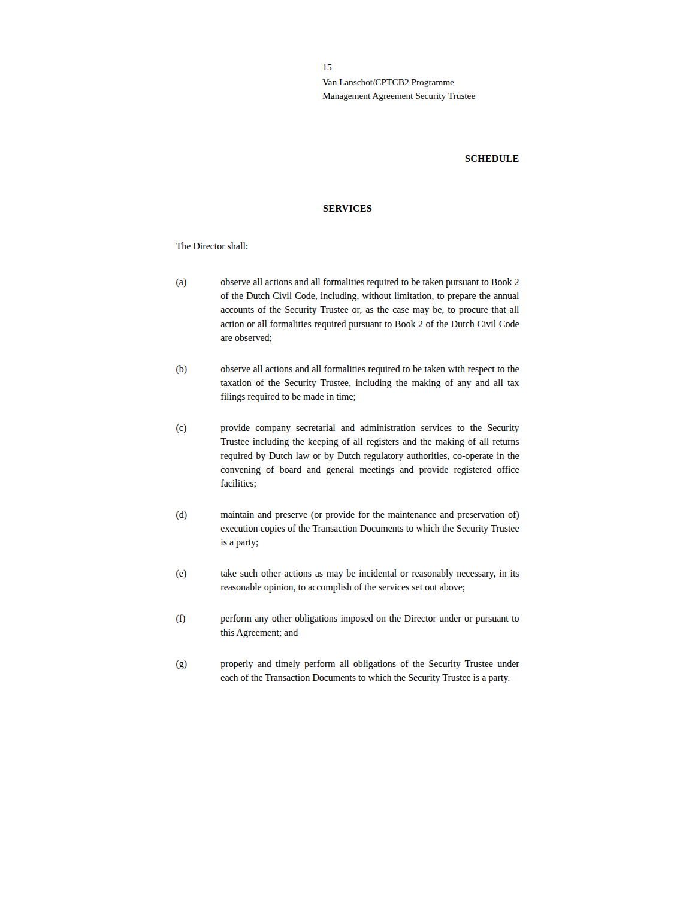15
Van Lanschot/CPTCB2 Programme
Management Agreement Security Trustee
SCHEDULE
SERVICES
The Director shall:
observe all actions and all formalities required to be taken pursuant to Book 2 of the Dutch Civil Code, including, without limitation, to prepare the annual accounts of the Security Trustee or, as the case may be, to procure that all action or all formalities required pursuant to Book 2 of the Dutch Civil Code are observed;
observe all actions and all formalities required to be taken with respect to the taxation of the Security Trustee, including the making of any and all tax filings required to be made in time;
provide company secretarial and administration services to the Security Trustee including the keeping of all registers and the making of all returns required by Dutch law or by Dutch regulatory authorities, co-operate in the convening of board and general meetings and provide registered office facilities;
maintain and preserve (or provide for the maintenance and preservation of) execution copies of the Transaction Documents to which the Security Trustee is a party;
take such other actions as may be incidental or reasonably necessary, in its reasonable opinion, to accomplish of the services set out above;
perform any other obligations imposed on the Director under or pursuant to this Agreement; and
properly and timely perform all obligations of the Security Trustee under each of the Transaction Documents to which the Security Trustee is a party.